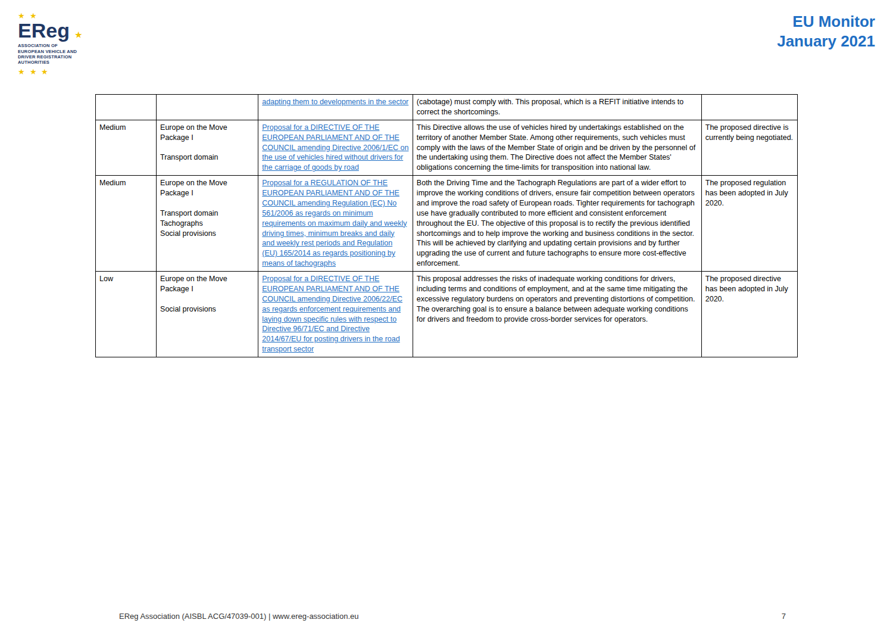★ ★
EReg ★
ASSOCIATION OF
EUROPEAN VEHICLE AND
DRIVER REGISTRATION
AUTHORITIES
★ ★ ★
EU Monitor
January 2021
| | | adapting them to developments in the sector | (cabotage) must comply with. This proposal, which is a REFIT initiative intends to correct the shortcomings. | |
| Medium | Europe on the Move Package I Transport domain | Proposal for a DIRECTIVE OF THE EUROPEAN PARLIAMENT AND OF THE COUNCIL amending Directive 2006/1/EC on the use of vehicles hired without drivers for the carriage of goods by road | This Directive allows the use of vehicles hired by undertakings established on the territory of another Member State. Among other requirements, such vehicles must comply with the laws of the Member State of origin and be driven by the personnel of the undertaking using them. The Directive does not affect the Member States' obligations concerning the time-limits for transposition into national law. | The proposed directive is currently being negotiated. |
| Medium | Europe on the Move Package I Transport domain Tachographs Social provisions | Proposal for a REGULATION OF THE EUROPEAN PARLIAMENT AND OF THE COUNCIL amending Regulation (EC) No 561/2006 as regards on minimum requirements on maximum daily and weekly driving times, minimum breaks and daily and weekly rest periods and Regulation (EU) 165/2014 as regards positioning by means of tachographs | Both the Driving Time and the Tachograph Regulations are part of a wider effort to improve the working conditions of drivers, ensure fair competition between operators and improve the road safety of European roads. Tighter requirements for tachograph use have gradually contributed to more efficient and consistent enforcement throughout the EU. The objective of this proposal is to rectify the previous identified shortcomings and to help improve the working and business conditions in the sector. This will be achieved by clarifying and updating certain provisions and by further upgrading the use of current and future tachographs to ensure more cost-effective enforcement. | The proposed regulation has been adopted in July 2020. |
| Low | Europe on the Move Package I Social provisions | Proposal for a DIRECTIVE OF THE EUROPEAN PARLIAMENT AND OF THE COUNCIL amending Directive 2006/22/EC as regards enforcement requirements and laying down specific rules with respect to Directive 96/71/EC and Directive 2014/67/EU for posting drivers in the road transport sector | This proposal addresses the risks of inadequate working conditions for drivers, including terms and conditions of employment, and at the same time mitigating the excessive regulatory burdens on operators and preventing distortions of competition. The overarching goal is to ensure a balance between adequate working conditions for drivers and freedom to provide cross-border services for operators. | The proposed directive has been adopted in July 2020. |
EReg Association (AISBL ACG/47039-001) | www.ereg-association.eu
7